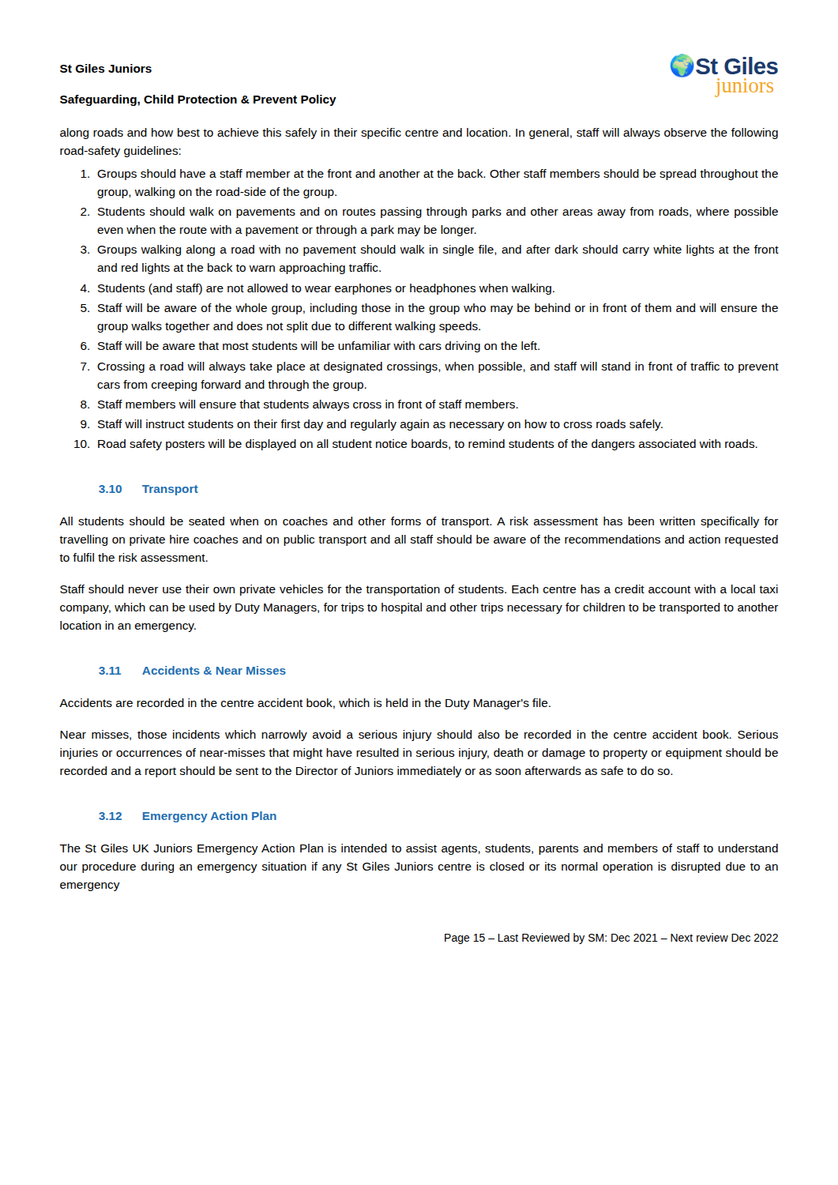🌍St Giles juniors
St Giles Juniors
Safeguarding, Child Protection & Prevent Policy
along roads and how best to achieve this safely in their specific centre and location. In general, staff will always observe the following road-safety guidelines:
Groups should have a staff member at the front and another at the back. Other staff members should be spread throughout the group, walking on the road-side of the group.
Students should walk on pavements and on routes passing through parks and other areas away from roads, where possible even when the route with a pavement or through a park may be longer.
Groups walking along a road with no pavement should walk in single file, and after dark should carry white lights at the front and red lights at the back to warn approaching traffic.
Students (and staff) are not allowed to wear earphones or headphones when walking.
Staff will be aware of the whole group, including those in the group who may be behind or in front of them and will ensure the group walks together and does not split due to different walking speeds.
Staff will be aware that most students will be unfamiliar with cars driving on the left.
Crossing a road will always take place at designated crossings, when possible, and staff will stand in front of traffic to prevent cars from creeping forward and through the group.
Staff members will ensure that students always cross in front of staff members.
Staff will instruct students on their first day and regularly again as necessary on how to cross roads safely.
Road safety posters will be displayed on all student notice boards, to remind students of the dangers associated with roads.
3.10 Transport
All students should be seated when on coaches and other forms of transport. A risk assessment has been written specifically for travelling on private hire coaches and on public transport and all staff should be aware of the recommendations and action requested to fulfil the risk assessment.
Staff should never use their own private vehicles for the transportation of students. Each centre has a credit account with a local taxi company, which can be used by Duty Managers, for trips to hospital and other trips necessary for children to be transported to another location in an emergency.
3.11 Accidents & Near Misses
Accidents are recorded in the centre accident book, which is held in the Duty Manager's file.
Near misses, those incidents which narrowly avoid a serious injury should also be recorded in the centre accident book. Serious injuries or occurrences of near-misses that might have resulted in serious injury, death or damage to property or equipment should be recorded and a report should be sent to the Director of Juniors immediately or as soon afterwards as safe to do so.
3.12 Emergency Action Plan
The St Giles UK Juniors Emergency Action Plan is intended to assist agents, students, parents and members of staff to understand our procedure during an emergency situation if any St Giles Juniors centre is closed or its normal operation is disrupted due to an emergency
Page 15 – Last Reviewed by SM: Dec 2021 – Next review Dec 2022